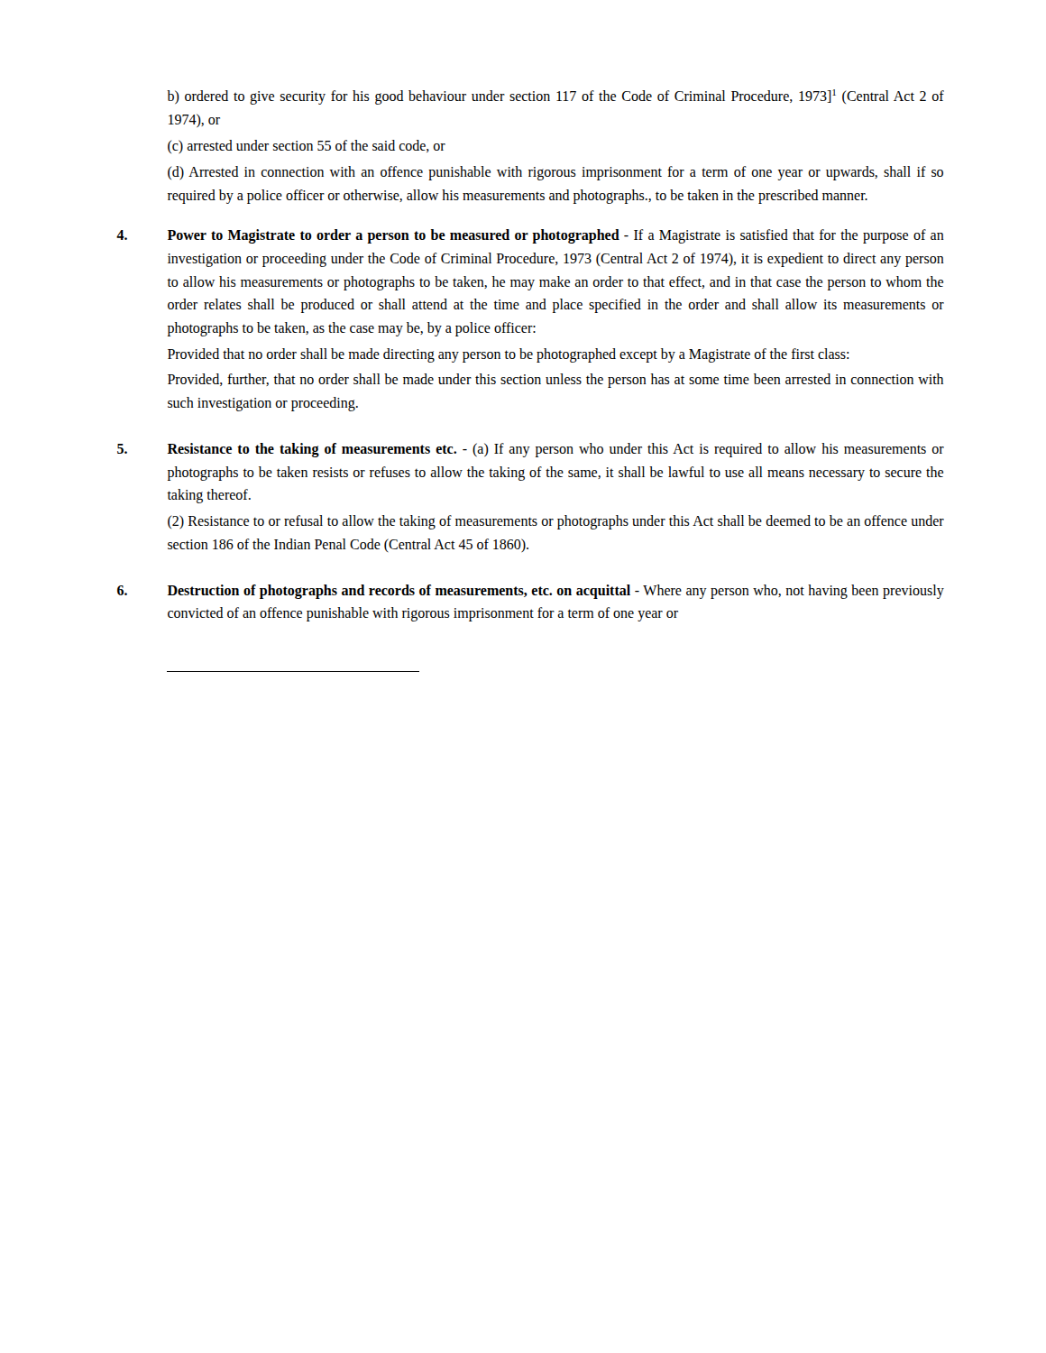b) ordered to give security for his good behaviour under section 117 of the Code of Criminal Procedure, 1973]1 (Central Act 2 of 1974), or
(c) arrested under section 55 of the said code, or
(d) Arrested in connection with an offence punishable with rigorous imprisonment for a term of one year or upwards, shall if so required by a police officer or otherwise, allow his measurements and photographs., to be taken in the prescribed manner.
4.
Power to Magistrate to order a person to be measured or photographed - If a Magistrate is satisfied that for the purpose of an investigation or proceeding under the Code of Criminal Procedure, 1973 (Central Act 2 of 1974), it is expedient to direct any person to allow his measurements or photographs to be taken, he may make an order to that effect, and in that case the person to whom the order relates shall be produced or shall attend at the time and place specified in the order and shall allow its measurements or photographs to be taken, as the case may be, by a police officer:
Provided that no order shall be made directing any person to be photographed except by a Magistrate of the first class:
Provided, further, that no order shall be made under this section unless the person has at some time been arrested in connection with such investigation or proceeding.
5.
Resistance to the taking of measurements etc. - (a) If any person who under this Act is required to allow his measurements or photographs to be taken resists or refuses to allow the taking of the same, it shall be lawful to use all means necessary to secure the taking thereof.
(2) Resistance to or refusal to allow the taking of measurements or photographs under this Act shall be deemed to be an offence under section 186 of the Indian Penal Code (Central Act 45 of 1860).
6.
Destruction of photographs and records of measurements, etc. on acquittal - Where any person who, not having been previously convicted of an offence punishable with rigorous imprisonment for a term of one year or